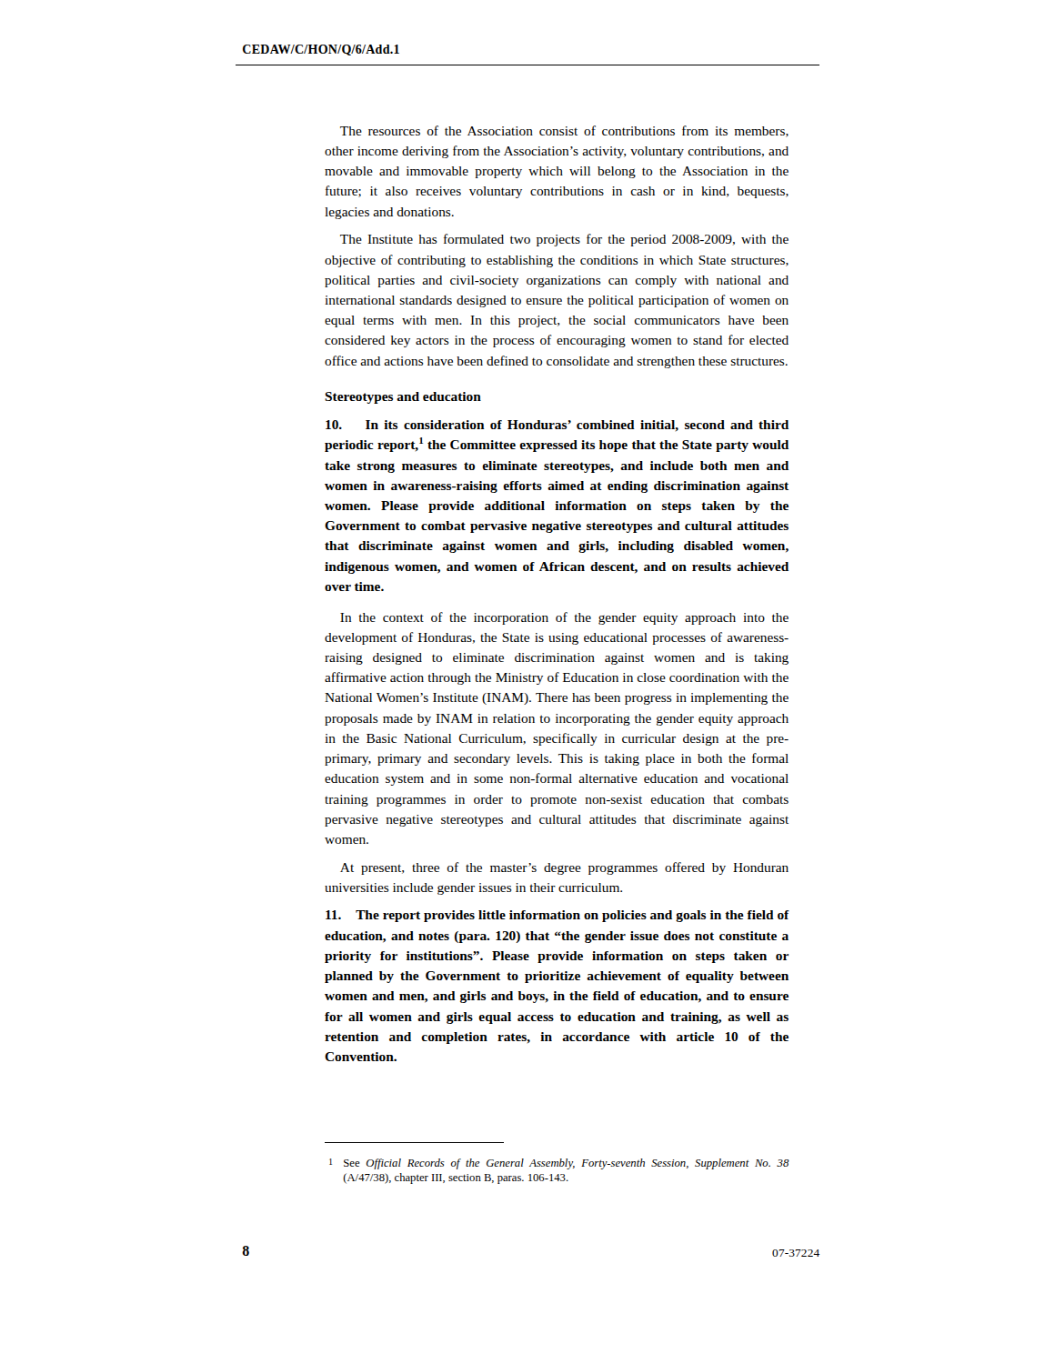CEDAW/C/HON/Q/6/Add.1
The resources of the Association consist of contributions from its members, other income deriving from the Association’s activity, voluntary contributions, and movable and immovable property which will belong to the Association in the future; it also receives voluntary contributions in cash or in kind, bequests, legacies and donations.
The Institute has formulated two projects for the period 2008-2009, with the objective of contributing to establishing the conditions in which State structures, political parties and civil-society organizations can comply with national and international standards designed to ensure the political participation of women on equal terms with men. In this project, the social communicators have been considered key actors in the process of encouraging women to stand for elected office and actions have been defined to consolidate and strengthen these structures.
Stereotypes and education
10. In its consideration of Honduras’ combined initial, second and third periodic report,1 the Committee expressed its hope that the State party would take strong measures to eliminate stereotypes, and include both men and women in awareness-raising efforts aimed at ending discrimination against women. Please provide additional information on steps taken by the Government to combat pervasive negative stereotypes and cultural attitudes that discriminate against women and girls, including disabled women, indigenous women, and women of African descent, and on results achieved over time.
In the context of the incorporation of the gender equity approach into the development of Honduras, the State is using educational processes of awareness-raising designed to eliminate discrimination against women and is taking affirmative action through the Ministry of Education in close coordination with the National Women’s Institute (INAM). There has been progress in implementing the proposals made by INAM in relation to incorporating the gender equity approach in the Basic National Curriculum, specifically in curricular design at the pre-primary, primary and secondary levels. This is taking place in both the formal education system and in some non-formal alternative education and vocational training programmes in order to promote non-sexist education that combats pervasive negative stereotypes and cultural attitudes that discriminate against women.
At present, three of the master’s degree programmes offered by Honduran universities include gender issues in their curriculum.
11. The report provides little information on policies and goals in the field of education, and notes (para. 120) that “the gender issue does not constitute a priority for institutions”. Please provide information on steps taken or planned by the Government to prioritize achievement of equality between women and men, and girls and boys, in the field of education, and to ensure for all women and girls equal access to education and training, as well as retention and completion rates, in accordance with article 10 of the Convention.
1 See Official Records of the General Assembly, Forty-seventh Session, Supplement No. 38 (A/47/38), chapter III, section B, paras. 106-143.
8
07-37224